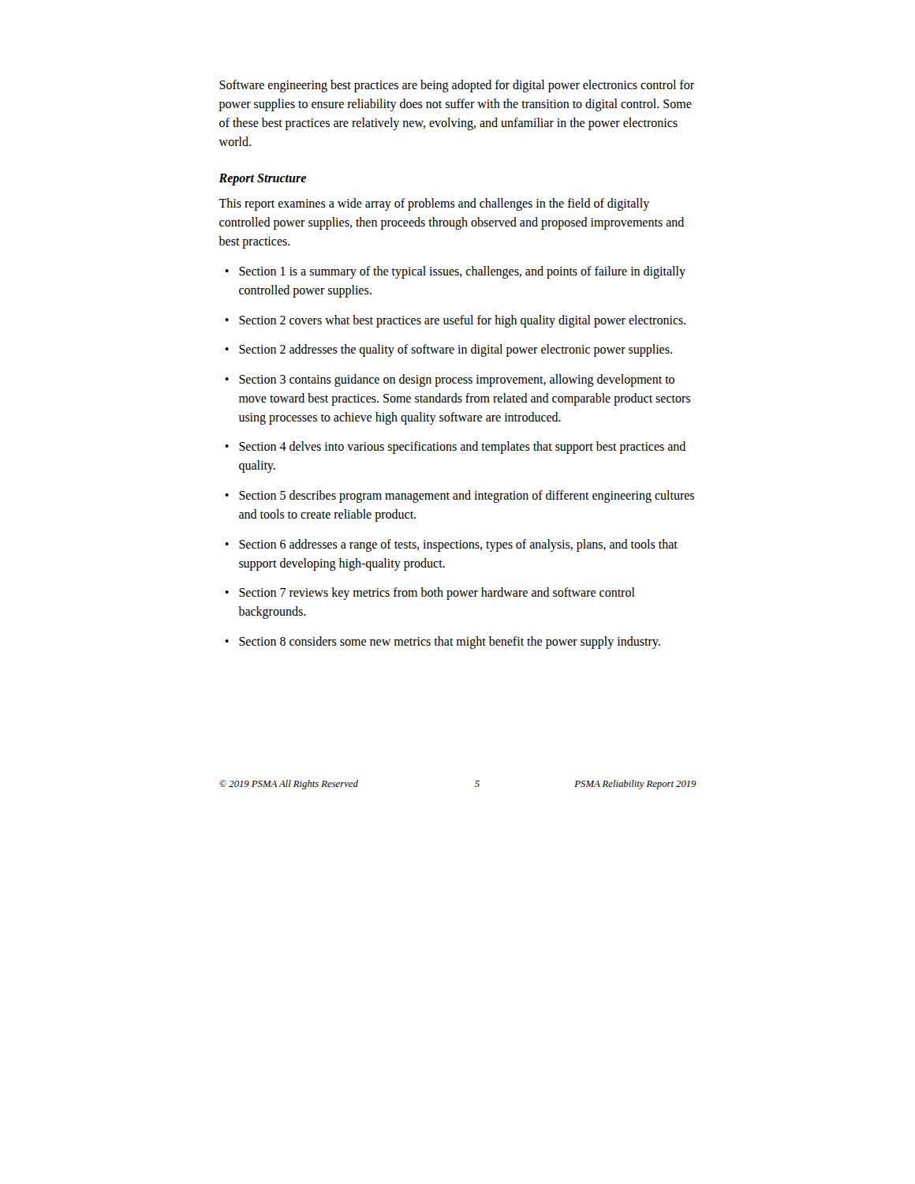Software engineering best practices are being adopted for digital power electronics control for power supplies to ensure reliability does not suffer with the transition to digital control. Some of these best practices are relatively new, evolving, and unfamiliar in the power electronics world.
Report Structure
This report examines a wide array of problems and challenges in the field of digitally controlled power supplies, then proceeds through observed and proposed improvements and best practices.
Section 1 is a summary of the typical issues, challenges, and points of failure in digitally controlled power supplies.
Section 2 covers what best practices are useful for high quality digital power electronics.
Section 2 addresses the quality of software in digital power electronic power supplies.
Section 3 contains guidance on design process improvement, allowing development to move toward best practices. Some standards from related and comparable product sectors using processes to achieve high quality software are introduced.
Section 4 delves into various specifications and templates that support best practices and quality.
Section 5 describes program management and integration of different engineering cultures and tools to create reliable product.
Section 6 addresses a range of tests, inspections, types of analysis, plans, and tools that support developing high-quality product.
Section 7 reviews key metrics from both power hardware and software control backgrounds.
Section 8 considers some new metrics that might benefit the power supply industry.
© 2019 PSMA All Rights Reserved 5 PSMA Reliability Report 2019